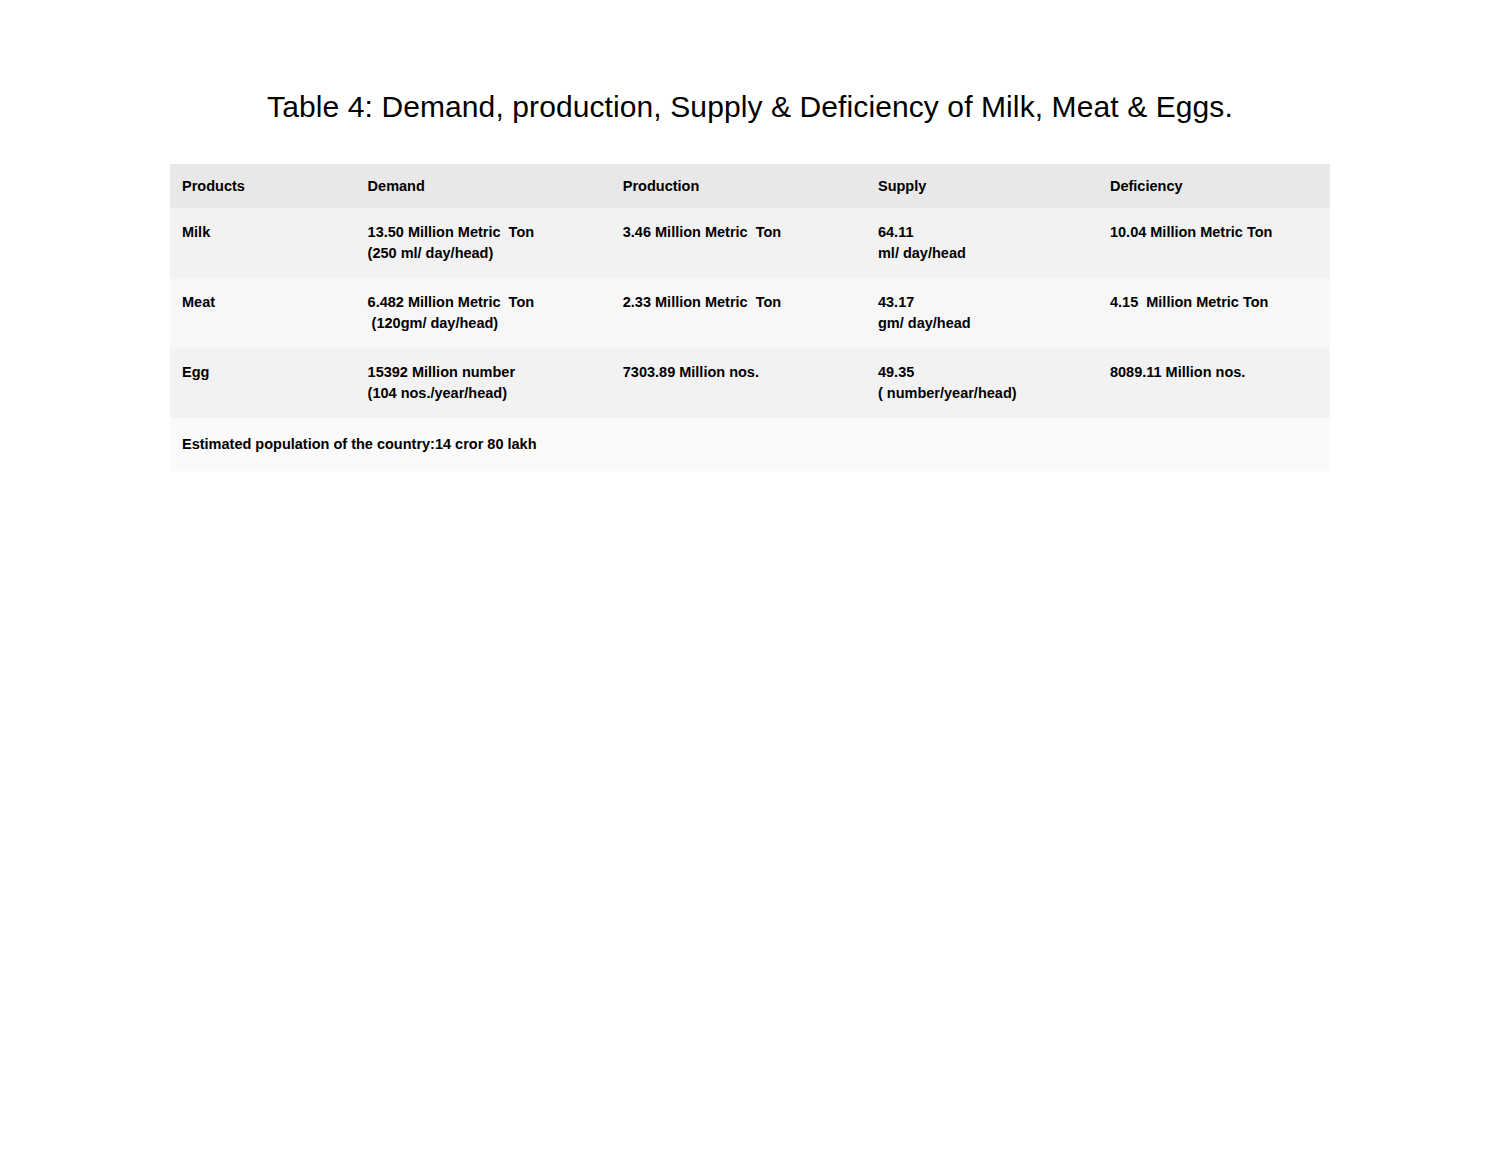Table 4: Demand, production, Supply & Deficiency of Milk, Meat & Eggs.
| Products | Demand | Production | Supply | Deficiency |
| --- | --- | --- | --- | --- |
| Milk | 13.50 Million Metric Ton (250 ml/ day/head) | 3.46 Million Metric Ton | 64.11 ml/ day/head | 10.04 Million Metric Ton |
| Meat | 6.482 Million Metric Ton (120gm/ day/head) | 2.33 Million Metric Ton | 43.17 gm/ day/head | 4.15 Million Metric Ton |
| Egg | 15392 Million number (104 nos./year/head) | 7303.89 Million nos. | 49.35 ( number/year/head) | 8089.11 Million nos. |
| Estimated population of the country:14 cror 80 lakh | |